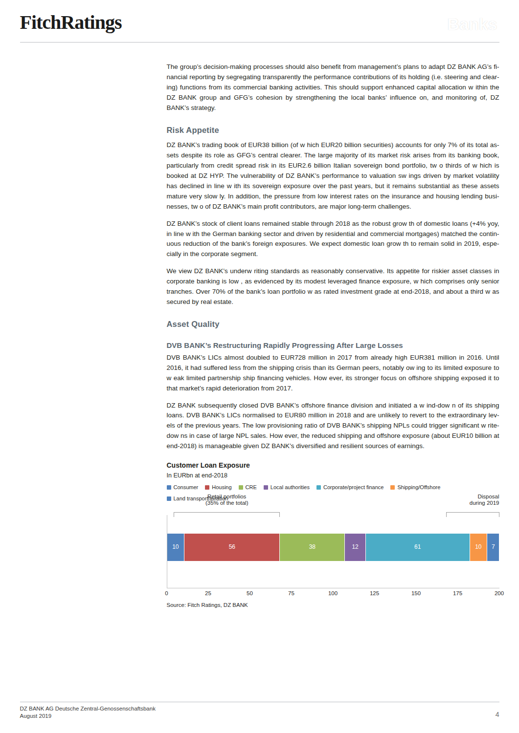FitchRatings
Banks
The group’s decision-making processes should also benefit from management’s plans to adapt DZ BANK AG’s financial reporting by segregating transparently the performance contributions of its holding (i.e. steering and clearing) functions from its commercial banking activities. This should support enhanced capital allocation w ithin the DZ BANK group and GFG’s cohesion by strengthening the local banks’ influence on, and monitoring of, DZ BANK’s strategy.
Risk Appetite
DZ BANK’s trading book of EUR38 billion (of w hich EUR20 billion securities) accounts for only 7% of its total assets despite its role as GFG’s central clearer. The large majority of its market risk arises from its banking book, particularly from credit spread risk in its EUR2.6 billion Italian sovereign bond portfolio, tw o thirds of w hich is booked at DZ HYP. The vulnerability of DZ BANK’s performance to valuation sw ings driven by market volatility has declined in line w ith its sovereign exposure over the past years, but it remains substantial as these assets mature very slow ly. In addition, the pressure from low interest rates on the insurance and housing lending businesses, tw o of DZ BANK’s main profit contributors, are major long-term challenges.
DZ BANK’s stock of client loans remained stable through 2018 as the robust grow th of domestic loans (+4% yoy, in line w ith the German banking sector and driven by residential and commercial mortgages) matched the continuous reduction of the bank’s foreign exposures. We expect domestic loan grow th to remain solid in 2019, especially in the corporate segment.
We view DZ BANK’s underw riting standards as reasonably conservative. Its appetite for riskier asset classes in corporate banking is low , as evidenced by its modest leveraged finance exposure, w hich comprises only senior tranches. Over 70% of the bank’s loan portfolio w as rated investment grade at end-2018, and about a third w as secured by real estate.
Asset Quality
DVB BANK’s Restructuring Rapidly Progressing After Large Losses
DVB BANK’s LICs almost doubled to EUR728 million in 2017 from already high EUR381 million in 2016. Until 2016, it had suffered less from the shipping crisis than its German peers, notably ow ing to its limited exposure to w eak limited partnership ship financing vehicles. How ever, its stronger focus on offshore shipping exposed it to that market’s rapid deterioration from 2017.
DZ BANK subsequently closed DVB BANK’s offshore finance division and initiated a w ind-dow n of its shipping loans. DVB BANK’s LICs normalised to EUR80 million in 2018 and are unlikely to revert to the extraordinary levels of the previous years. The low provisioning ratio of DVB BANK’s shipping NPLs could trigger significant w rite-dow ns in case of large NPL sales. How ever, the reduced shipping and offshore exposure (about EUR10 billion at end-2018) is manageable given DZ BANK’s diversified and resilient sources of earnings.
Customer Loan Exposure
In EURbn at end-2018
Consumer Housing CRE Local authorities Corporate/project finance Shipping/Offshore Land transport/aviation
Retail portfolios
(35% of the total)
Disposal
during 2019
10
56
38
12
61
10
7
0 25 50 75 100 125 150 175 200
Source: Fitch Ratings, DZ BANK
DZ BANK AG Deutsche Zentral-Genossenschaftsbank
August 2019
4